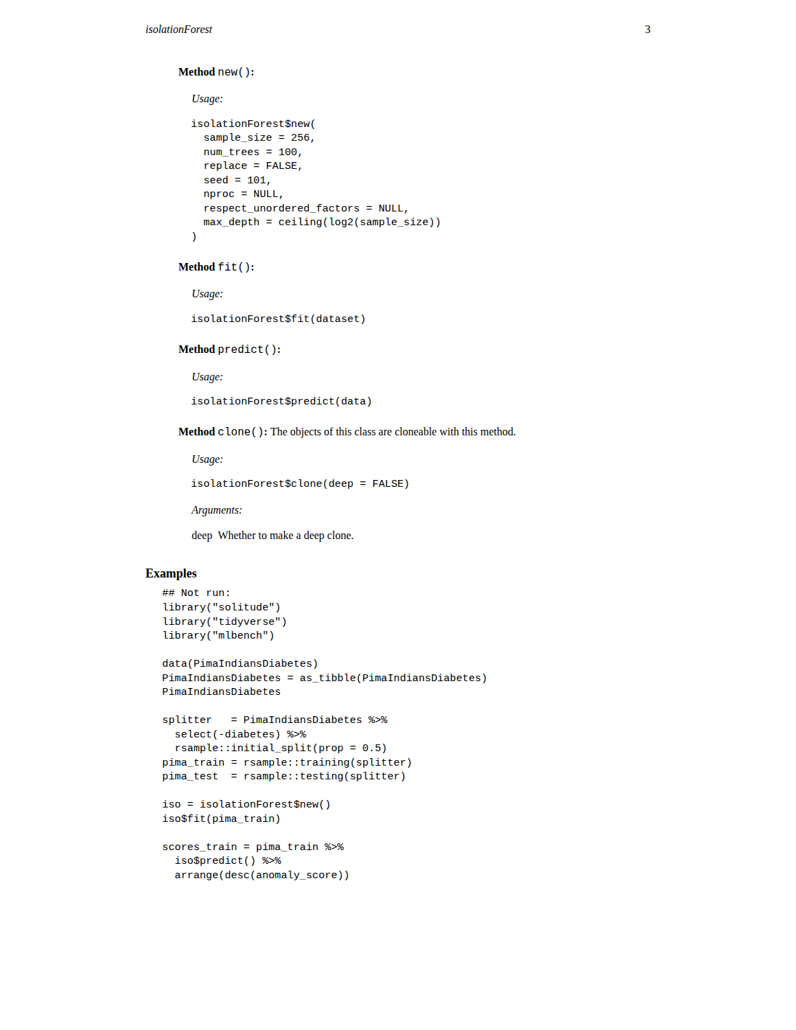isolationForest 3
Method new():
Usage:
isolationForest$new(
  sample_size = 256,
  num_trees = 100,
  replace = FALSE,
  seed = 101,
  nproc = NULL,
  respect_unordered_factors = NULL,
  max_depth = ceiling(log2(sample_size))
)
Method fit():
Usage:
isolationForest$fit(dataset)
Method predict():
Usage:
isolationForest$predict(data)
Method clone(): The objects of this class are cloneable with this method.
Usage:
isolationForest$clone(deep = FALSE)
Arguments:
deep Whether to make a deep clone.
Examples
## Not run: 
library("solitude")
library("tidyverse")
library("mlbench")

data(PimaIndiansDiabetes)
PimaIndiansDiabetes = as_tibble(PimaIndiansDiabetes)
PimaIndiansDiabetes

splitter   = PimaIndiansDiabetes %>%
  select(-diabetes) %>%
  rsample::initial_split(prop = 0.5)
pima_train = rsample::training(splitter)
pima_test  = rsample::testing(splitter)

iso = isolationForest$new()
iso$fit(pima_train)

scores_train = pima_train %>%
  iso$predict() %>%
  arrange(desc(anomaly_score))